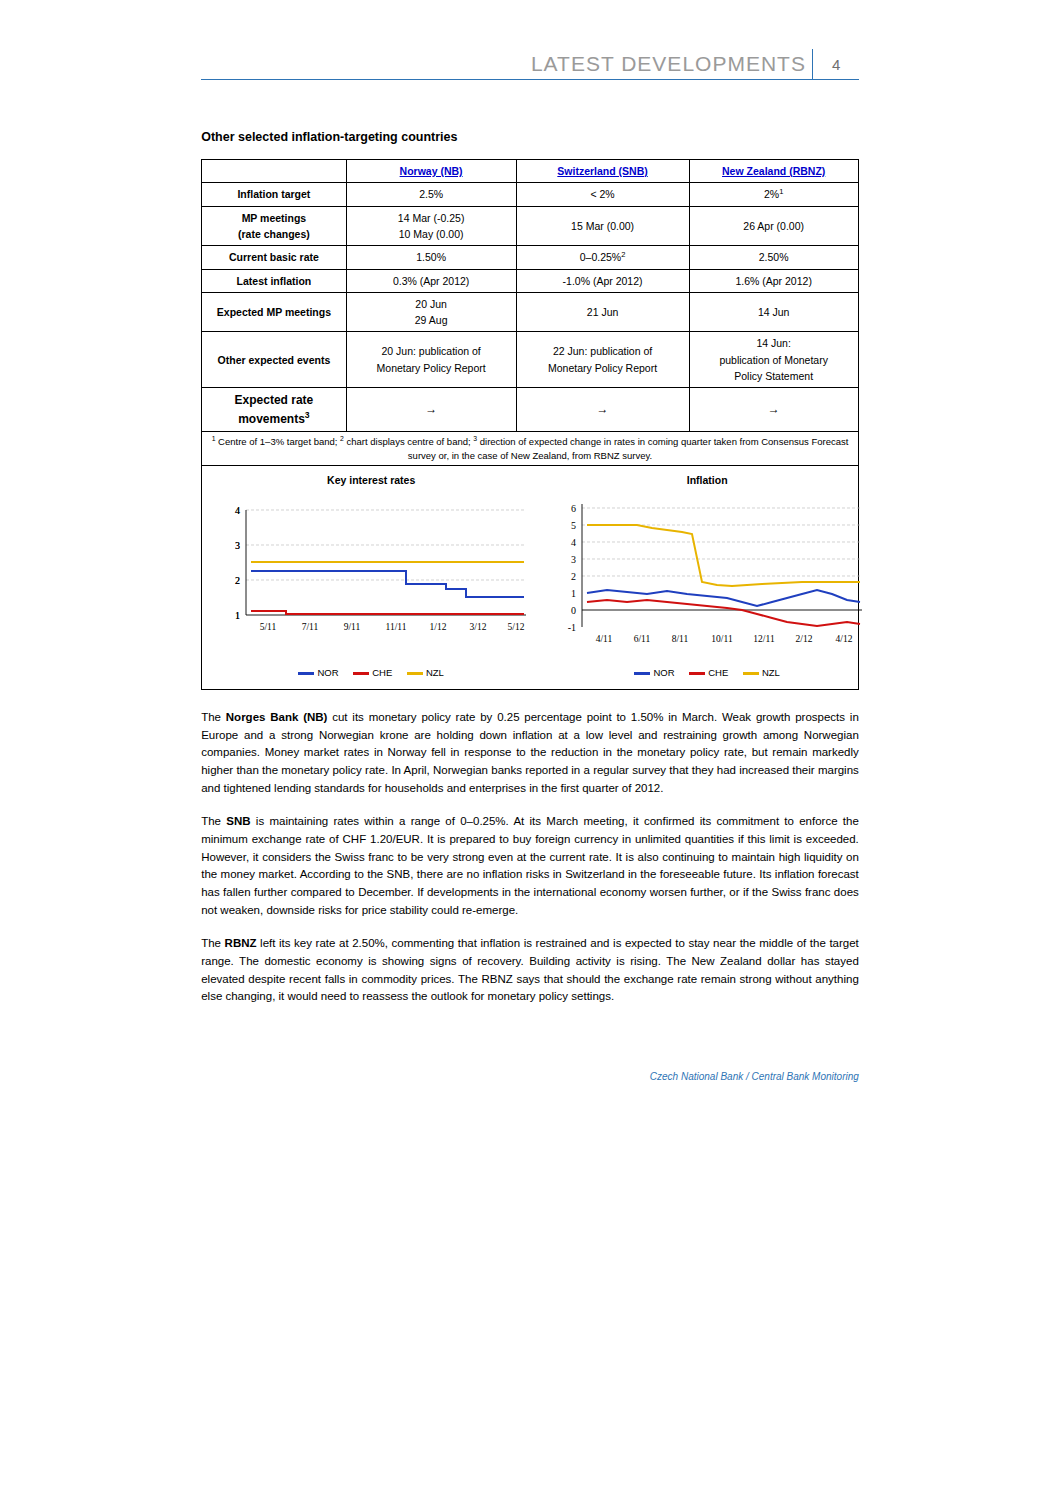LATEST DEVELOPMENTS
4
Other selected inflation-targeting countries
| | Norway (NB) | Switzerland (SNB) | New Zealand (RBNZ) |
| Inflation target | 2.5% | < 2% | 2% 1 |
| MP meetings (rate changes) | 14 Mar (-0.25) 10 May (0.00) | 15 Mar (0.00) | 26 Apr (0.00) |
| Current basic rate | 1.50% | 0–0.25% 2 | 2.50% |
| Latest inflation | 0.3% (Apr 2012) | -1.0% (Apr 2012) | 1.6% (Apr 2012) |
| Expected MP meetings | 20 Jun 29 Aug | 21 Jun | 14 Jun |
| Other expected events | 20 Jun: publication of Monetary Policy Report | 22 Jun: publication of Monetary Policy Report | 14 Jun: publication of Monetary Policy Statement |
| Expected rate movements 3 | → | → | → |
| 1 Centre of 1–3% target band; 2 chart displays centre of band; 3 direction of expected change in rates in coming quarter taken from Consensus Forecast survey or, in the case of New Zealand, from RBNZ survey. |
Key interest rates
4 3 2 1 4 3 2 1 5/11 7/11 9/11 11/11 1/12 3/12 5/12
NOR CHE NZL
Inflation
6 5 4 3 2 1 0 -1 4/11 6/11 8/11 10/11 12/11 2/12 4/12
NOR CHE NZL
The Norges Bank (NB) cut its monetary policy rate by 0.25 percentage point to 1.50% in March. Weak growth prospects in Europe and a strong Norwegian krone are holding down inflation at a low level and restraining growth among Norwegian companies. Money market rates in Norway fell in response to the reduction in the monetary policy rate, but remain markedly higher than the monetary policy rate. In April, Norwegian banks reported in a regular survey that they had increased their margins and tightened lending standards for households and enterprises in the first quarter of 2012.
The SNB is maintaining rates within a range of 0–0.25%. At its March meeting, it confirmed its commitment to enforce the minimum exchange rate of CHF 1.20/EUR. It is prepared to buy foreign currency in unlimited quantities if this limit is exceeded. However, it considers the Swiss franc to be very strong even at the current rate. It is also continuing to maintain high liquidity on the money market. According to the SNB, there are no inflation risks in Switzerland in the foreseeable future. Its inflation forecast has fallen further compared to December. If developments in the international economy worsen further, or if the Swiss franc does not weaken, downside risks for price stability could re-emerge.
The RBNZ left its key rate at 2.50%, commenting that inflation is restrained and is expected to stay near the middle of the target range. The domestic economy is showing signs of recovery. Building activity is rising. The New Zealand dollar has stayed elevated despite recent falls in commodity prices. The RBNZ says that should the exchange rate remain strong without anything else changing, it would need to reassess the outlook for monetary policy settings.
Czech National Bank / Central Bank Monitoring